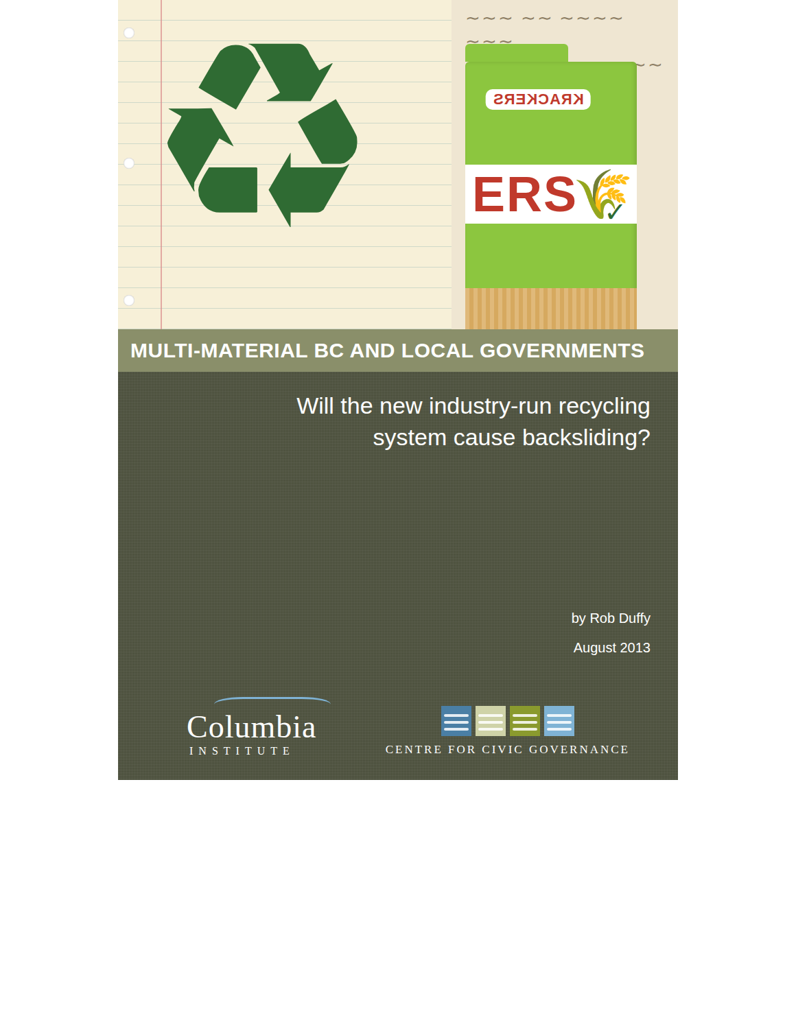♻
∼∼∼ ∼∼ ∼∼∼∼ ∼∼∼
∼∼ ∼∼∼∼ ∼∼∼ ∼∼
∼∼∼ ∼∼ ∼∼∼∼
KRACKERS
ERS
🌾
✓
MULTI-MATERIAL BC AND LOCAL GOVERNMENTS
Will the new industry-run recycling
system cause backsliding?
by Rob Duffy
August 2013
Columbia
INSTITUTE
CENTRE FOR CIVIC GOVERNANCE